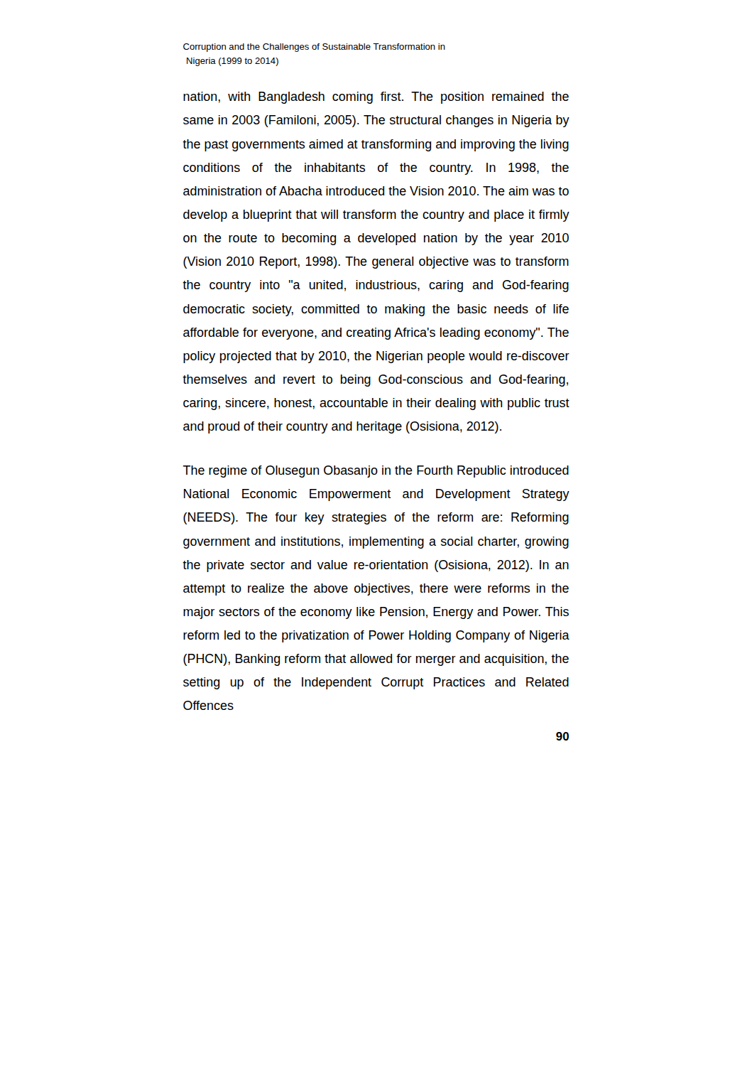Corruption and the Challenges of Sustainable Transformation in Nigeria (1999 to 2014)
nation, with Bangladesh coming first. The position remained the same in 2003 (Familoni, 2005). The structural changes in Nigeria by the past governments aimed at transforming and improving the living conditions of the inhabitants of the country. In 1998, the administration of Abacha introduced the Vision 2010. The aim was to develop a blueprint that will transform the country and place it firmly on the route to becoming a developed nation by the year 2010 (Vision 2010 Report, 1998). The general objective was to transform the country into "a united, industrious, caring and God-fearing democratic society, committed to making the basic needs of life affordable for everyone, and creating Africa's leading economy". The policy projected that by 2010, the Nigerian people would re-discover themselves and revert to being God-conscious and God-fearing, caring, sincere, honest, accountable in their dealing with public trust and proud of their country and heritage (Osisiona, 2012).
The regime of Olusegun Obasanjo in the Fourth Republic introduced National Economic Empowerment and Development Strategy (NEEDS). The four key strategies of the reform are: Reforming government and institutions, implementing a social charter, growing the private sector and value re-orientation (Osisiona, 2012). In an attempt to realize the above objectives, there were reforms in the major sectors of the economy like Pension, Energy and Power. This reform led to the privatization of Power Holding Company of Nigeria (PHCN), Banking reform that allowed for merger and acquisition, the setting up of the Independent Corrupt Practices and Related Offences
90